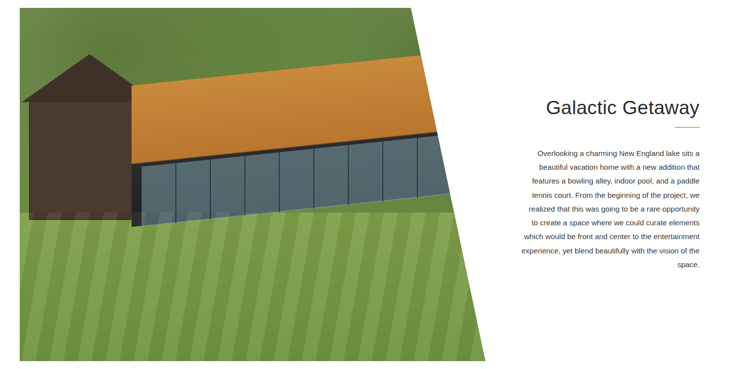Galactic Getaway
Overlooking a charming New England lake sits a beautiful vacation home with a new addition that features a bowling alley, indoor pool, and a paddle tennis court. From the beginning of the project, we realized that this was going to be a rare opportunity to create a space where we could curate elements which would be front and center to the entertainment experience, yet blend beautifully with the vision of the space.